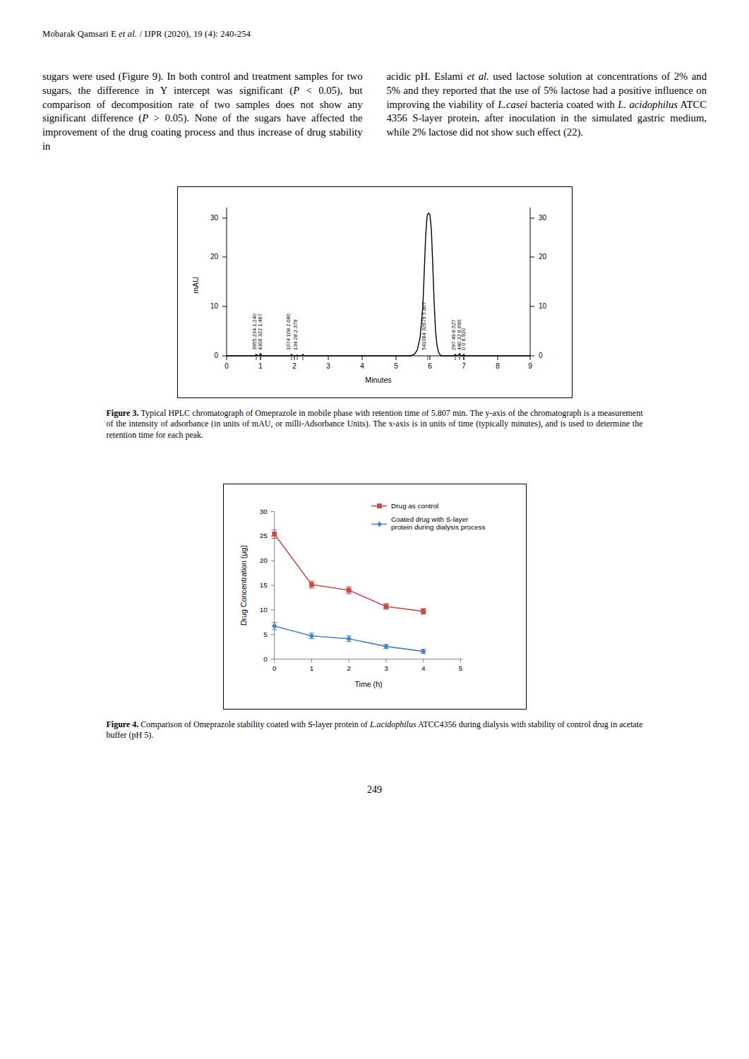Mobarak Qamsari E et al. / IJPR (2020), 19 (4): 240-254
sugars were used (Figure 9). In both control and treatment samples for two sugars, the difference in Y intercept was significant (P < 0.05), but comparison of decomposition rate of two samples does not show any significant difference (P > 0.05). None of the sugars have affected the improvement of the drug coating process and thus increase of drug stability in
acidic pH. Eslami et al. used lactose solution at concentrations of 2% and 5% and they reported that the use of 5% lactose had a positive influence on improving the viability of L.casei bacteria coated with L. acidophilus ATCC 4356 S-layer protein, after inoculation in the simulated gastric medium, while 2% lactose did not show such effect (22).
0 10 20 30 0 10 20 30 0 1 2 3 4 5 6 7 8 9 Minutes mAU 3955 234 1.240 4306 322 1.467 1074 108 2.080 134 28 2.379 541084 32679 5.807 297 49 6.527 440 32 6.690 0 0 6.920
Figure 3. Typical HPLC chromatograph of Omeprazole in mobile phase with retention time of 5.807 min. The y-axis of the chromatograph is a measurement of the intensity of adsorbance (in units of mAU, or milli-Adsorbance Units). The x-axis is in units of time (typically minutes), and is used to determine the retention time for each peak.
Drug as control Coated drug with S-layer protein during dialysis process 0 5 10 15 20 25 30 0 1 2 3 4 5 Time (h) Drug Concentration (µg)
Figure 4. Comparison of Omeprazole stability coated with S-layer protein of L.acidophilus ATCC4356 during dialysis with stability of control drug in acetate buffer (pH 5).
249